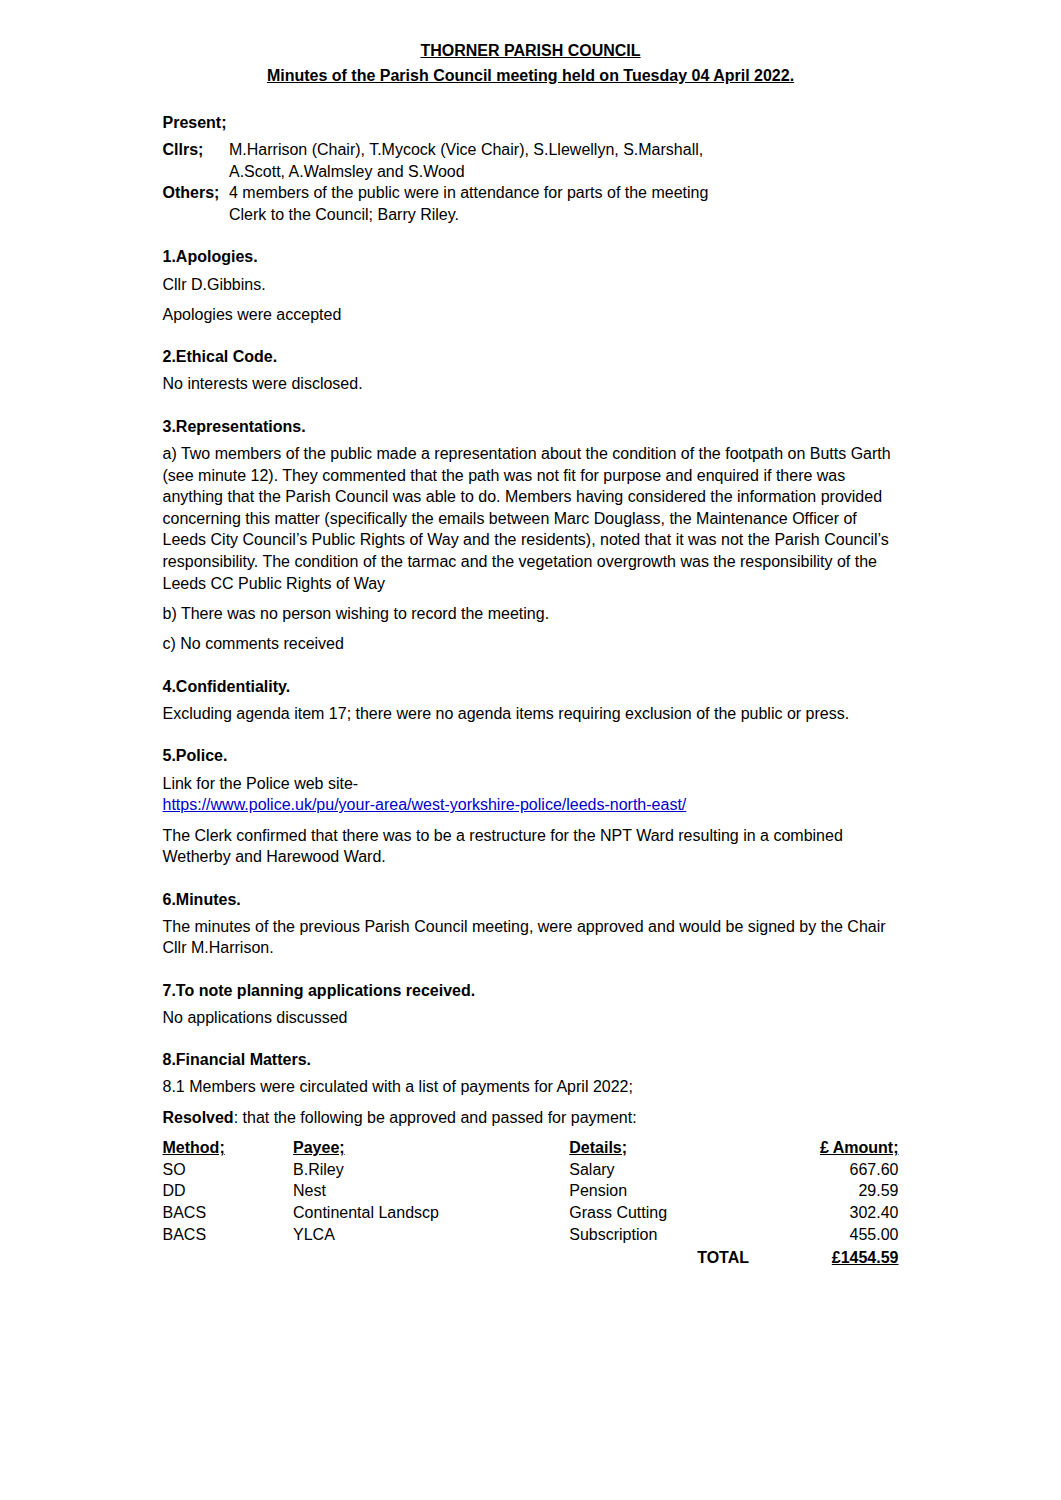THORNER PARISH COUNCIL
Minutes of the Parish Council meeting held on Tuesday 04 April 2022.
Present;
| Cllrs; | M.Harrison (Chair), T.Mycock (Vice Chair), S.Llewellyn, S.Marshall, A.Scott, A.Walmsley and S.Wood |
| Others; | 4 members of the public were in attendance for parts of the meeting Clerk to the Council; Barry Riley. |
1.Apologies.
Cllr D.Gibbins.
Apologies were accepted
2.Ethical Code.
No interests were disclosed.
3.Representations.
a) Two members of the public made a representation about the condition of the footpath on Butts Garth (see minute 12). They commented that the path was not fit for purpose and enquired if there was anything that the Parish Council was able to do. Members having considered the information provided concerning this matter (specifically the emails between Marc Douglass, the Maintenance Officer of Leeds City Council’s Public Rights of Way and the residents), noted that it was not the Parish Council’s responsibility. The condition of the tarmac and the vegetation overgrowth was the responsibility of the Leeds CC Public Rights of Way
b) There was no person wishing to record the meeting.
c) No comments received
4.Confidentiality.
Excluding agenda item 17; there were no agenda items requiring exclusion of the public or press.
5.Police.
Link for the Police web site-
https://www.police.uk/pu/your-area/west-yorkshire-police/leeds-north-east/
The Clerk confirmed that there was to be a restructure for the NPT Ward resulting in a combined Wetherby and Harewood Ward.
6.Minutes.
The minutes of the previous Parish Council meeting, were approved and would be signed by the Chair Cllr M.Harrison.
7.To note planning applications received.
No applications discussed
8.Financial Matters.
8.1 Members were circulated with a list of payments for April 2022;
Resolved: that the following be approved and passed for payment:
| Method; | Payee; | Details; | £ Amount; |
| --- | --- | --- | --- |
| SO | B.Riley | Salary | 667.60 |
| DD | Nest | Pension | 29.59 |
| BACS | Continental Landscp | Grass Cutting | 302.40 |
| BACS | YLCA | Subscription | 455.00 |
| TOTAL | £1454.59 |